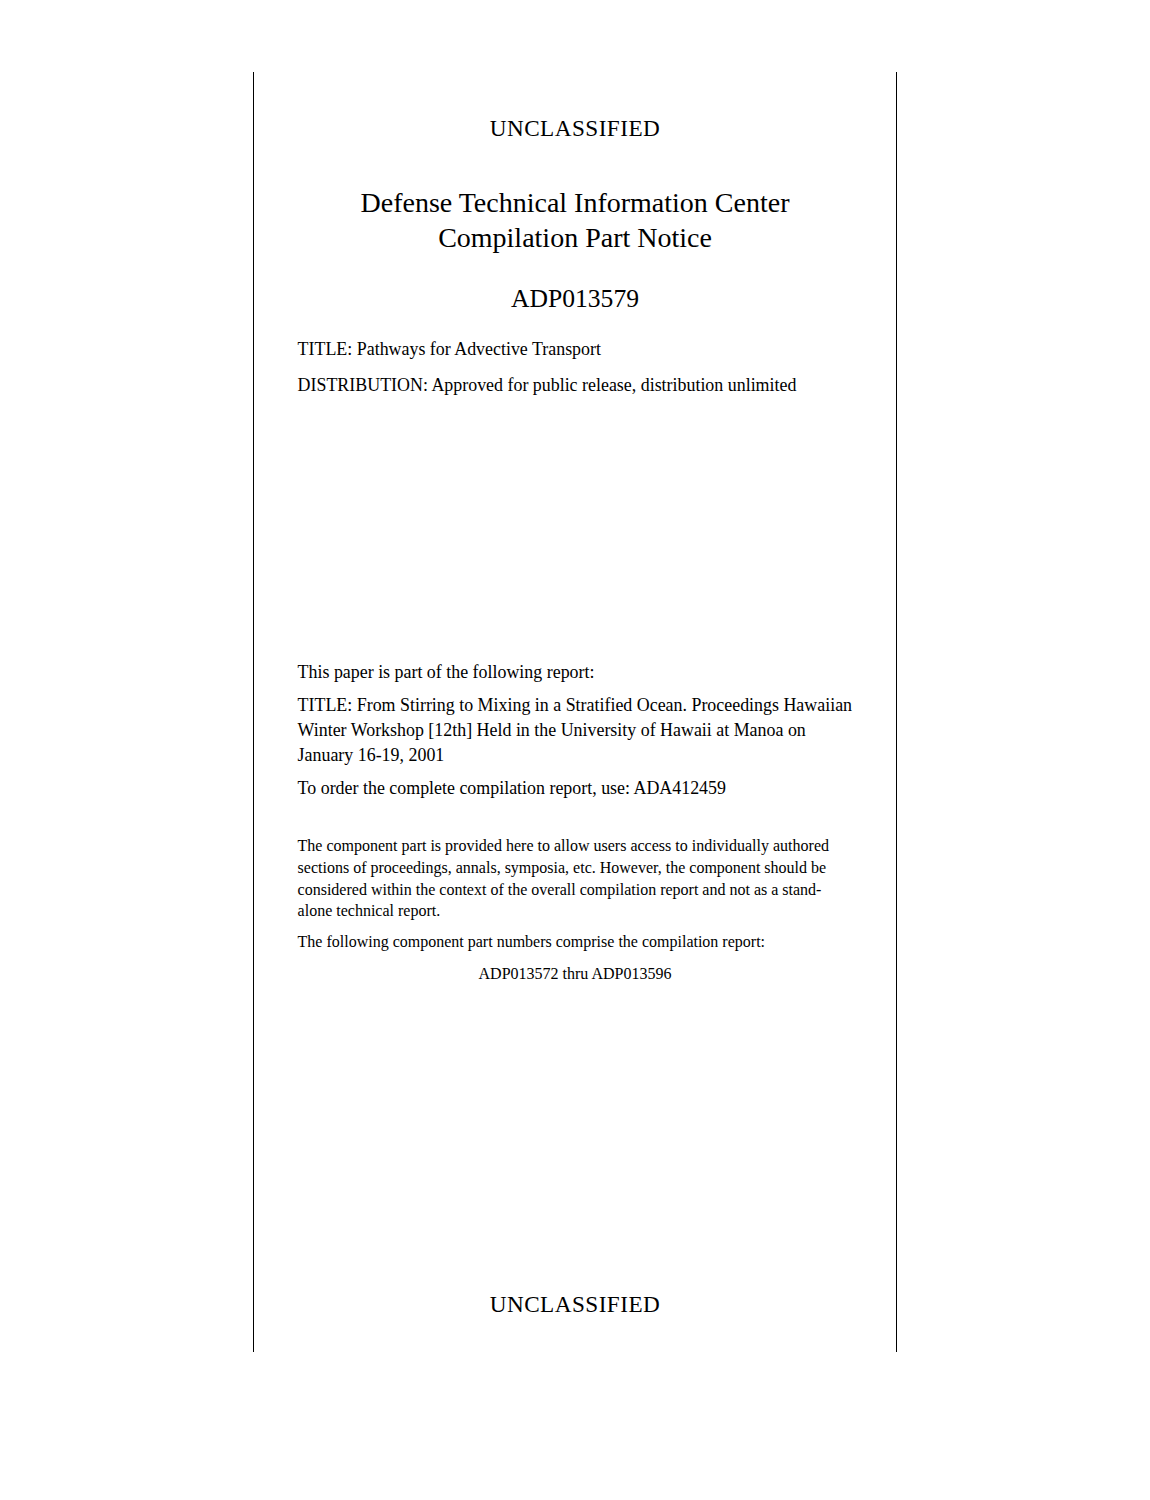UNCLASSIFIED
Defense Technical Information Center
Compilation Part Notice
ADP013579
TITLE: Pathways for Advective Transport
DISTRIBUTION: Approved for public release, distribution unlimited
This paper is part of the following report:
TITLE: From Stirring to Mixing in a Stratified Ocean. Proceedings Hawaiian Winter Workshop [12th] Held in the University of Hawaii at Manoa on January 16-19, 2001
To order the complete compilation report, use: ADA412459
The component part is provided here to allow users access to individually authored sections of proceedings, annals, symposia, etc. However, the component should be considered within the context of the overall compilation report and not as a stand-alone technical report.
The following component part numbers comprise the compilation report:
ADP013572 thru ADP013596
UNCLASSIFIED